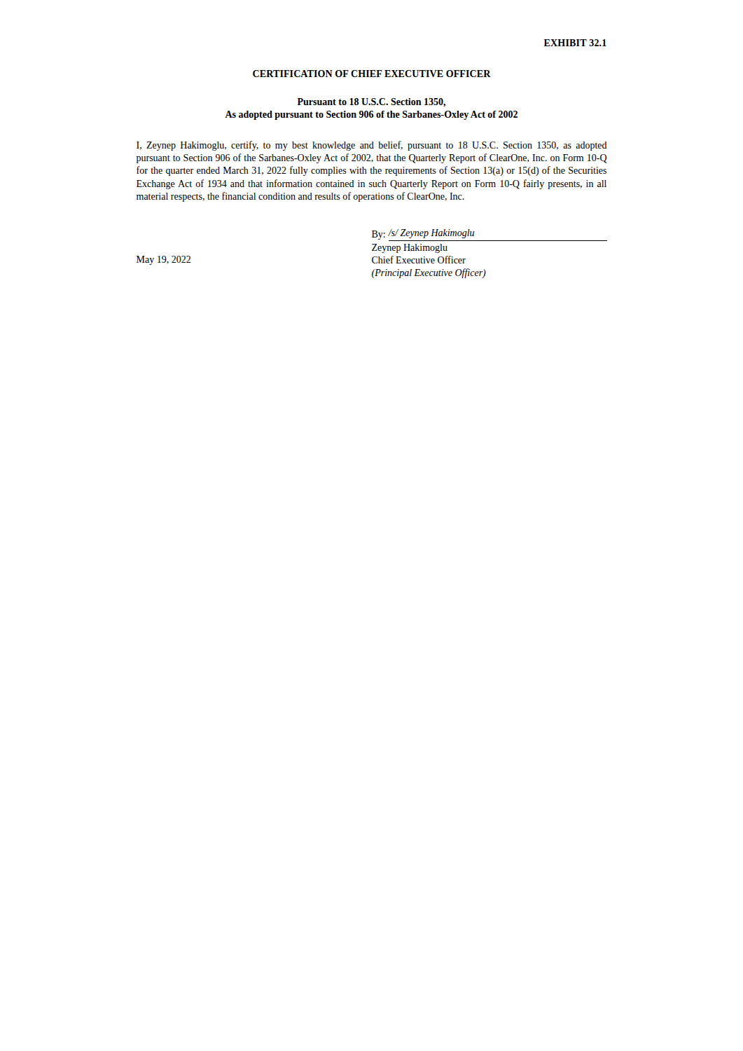EXHIBIT 32.1
CERTIFICATION OF CHIEF EXECUTIVE OFFICER
Pursuant to 18 U.S.C. Section 1350, As adopted pursuant to Section 906 of the Sarbanes-Oxley Act of 2002
I, Zeynep Hakimoglu, certify, to my best knowledge and belief, pursuant to 18 U.S.C. Section 1350, as adopted pursuant to Section 906 of the Sarbanes-Oxley Act of 2002, that the Quarterly Report of ClearOne, Inc. on Form 10-Q for the quarter ended March 31, 2022 fully complies with the requirements of Section 13(a) or 15(d) of the Securities Exchange Act of 1934 and that information contained in such Quarterly Report on Form 10-Q fairly presents, in all material respects, the financial condition and results of operations of ClearOne, Inc.
| May 19, 2022 | By: /s/ Zeynep Hakimoglu Zeynep Hakimoglu Chief Executive Officer (Principal Executive Officer) |